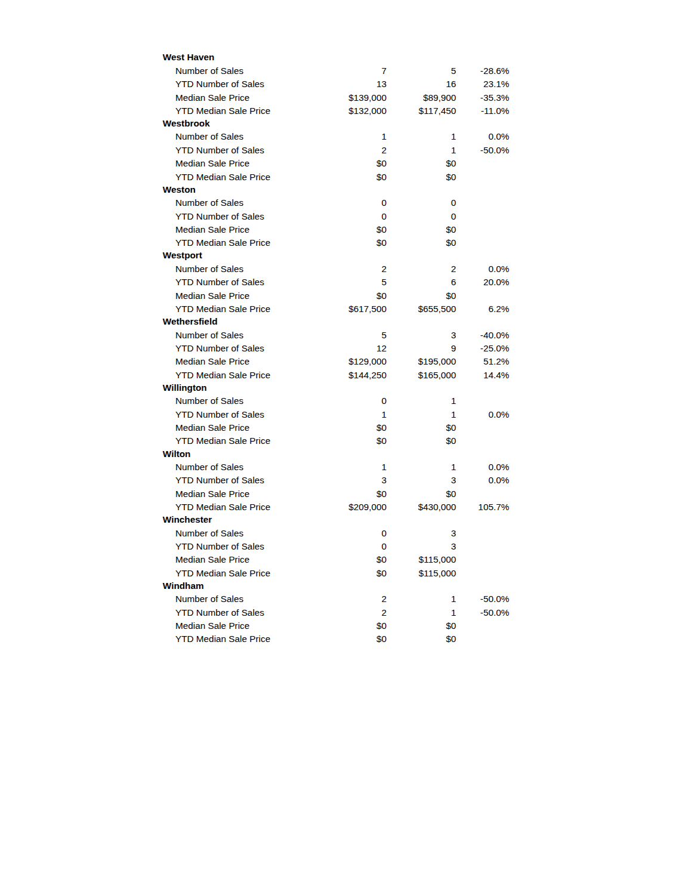| West Haven |
| Number of Sales | 7 | 5 | -28.6% |
| YTD Number of Sales | 13 | 16 | 23.1% |
| Median Sale Price | $139,000 | $89,900 | -35.3% |
| YTD Median Sale Price | $132,000 | $117,450 | -11.0% |
| Westbrook |
| Number of Sales | 1 | 1 | 0.0% |
| YTD Number of Sales | 2 | 1 | -50.0% |
| Median Sale Price | $0 | $0 | |
| YTD Median Sale Price | $0 | $0 | |
| Weston |
| Number of Sales | 0 | 0 | |
| YTD Number of Sales | 0 | 0 | |
| Median Sale Price | $0 | $0 | |
| YTD Median Sale Price | $0 | $0 | |
| Westport |
| Number of Sales | 2 | 2 | 0.0% |
| YTD Number of Sales | 5 | 6 | 20.0% |
| Median Sale Price | $0 | $0 | |
| YTD Median Sale Price | $617,500 | $655,500 | 6.2% |
| Wethersfield |
| Number of Sales | 5 | 3 | -40.0% |
| YTD Number of Sales | 12 | 9 | -25.0% |
| Median Sale Price | $129,000 | $195,000 | 51.2% |
| YTD Median Sale Price | $144,250 | $165,000 | 14.4% |
| Willington |
| Number of Sales | 0 | 1 | |
| YTD Number of Sales | 1 | 1 | 0.0% |
| Median Sale Price | $0 | $0 | |
| YTD Median Sale Price | $0 | $0 | |
| Wilton |
| Number of Sales | 1 | 1 | 0.0% |
| YTD Number of Sales | 3 | 3 | 0.0% |
| Median Sale Price | $0 | $0 | |
| YTD Median Sale Price | $209,000 | $430,000 | 105.7% |
| Winchester |
| Number of Sales | 0 | 3 | |
| YTD Number of Sales | 0 | 3 | |
| Median Sale Price | $0 | $115,000 | |
| YTD Median Sale Price | $0 | $115,000 | |
| Windham |
| Number of Sales | 2 | 1 | -50.0% |
| YTD Number of Sales | 2 | 1 | -50.0% |
| Median Sale Price | $0 | $0 | |
| YTD Median Sale Price | $0 | $0 | |